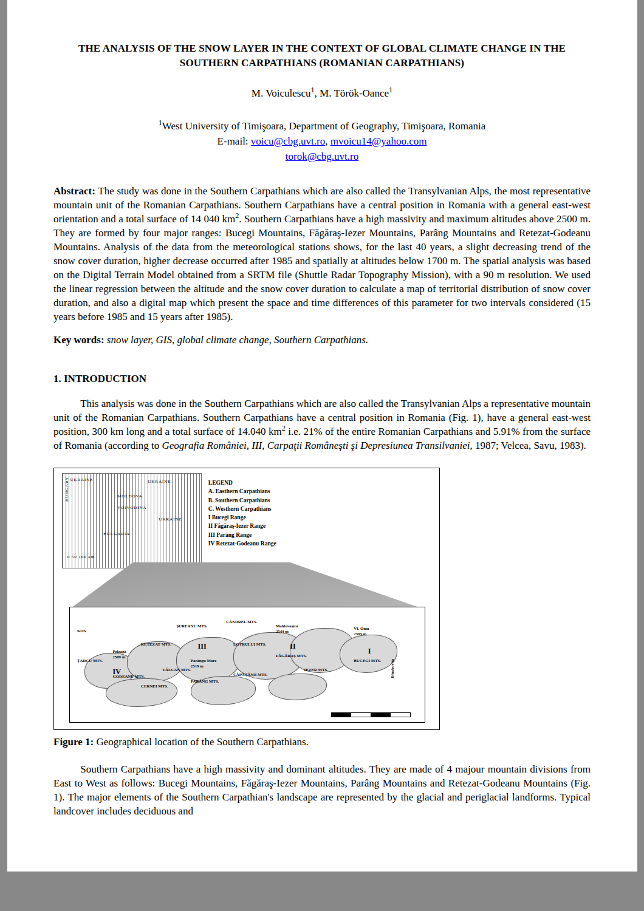The Analysis of the Snow Layer in the Context of Global Climate Change in the Southern Carpathians (Romanian Carpathians)
M. Voiculescu1, M. Török-Oance1
1West University of Timişoara, Department of Geography, Timişoara, Romania
E-mail: voicu@cbg.uvt.ro, mvoicu14@yahoo.com
torok@cbg.uvt.ro
Abstract: The study was done in the Southern Carpathians which are also called the Transylvanian Alps, the most representative mountain unit of the Romanian Carpathians. Southern Carpathians have a central position in Romania with a general east-west orientation and a total surface of 14 040 km2. Southern Carpathians have a high massivity and maximum altitudes above 2500 m. They are formed by four major ranges: Bucegi Mountains, Făgăraş-Iezer Mountains, Parâng Mountains and Retezat-Godeanu Mountains. Analysis of the data from the meteorological stations shows, for the last 40 years, a slight decreasing trend of the snow cover duration, higher decrease occurred after 1985 and spatially at altitudes below 1700 m. The spatial analysis was based on the Digital Terrain Model obtained from a SRTM file (Shuttle Radar Topography Mission), with a 90 m resolution. We used the linear regression between the altitude and the snow cover duration to calculate a map of territorial distribution of snow cover duration, and also a digital map which present the space and time differences of this parameter for two intervals considered (15 years before 1985 and 15 years after 1985).
Key words: snow layer, GIS, global climate change, Southern Carpathians.
1. Introduction
This analysis was done in the Southern Carpathians which are also called the Transylvanian Alps a representative mountain unit of the Romanian Carpathians. Southern Carpathians have a central position in Romania (Fig. 1), have a general east-west position, 300 km long and a total surface of 14.040 km2 i.e. 21% of the entire Romanian Carpathians and 5.91% from the surface of Romania (according to Geografia României, III, Carpaţii Româneşti şi Depresiunea Transilvaniei, 1987; Velcea, Savu, 1983).
LEGEND
A. Easthern Carpathians
B. Southern Carpathians
C. Westhern Carpathians
I Bucegi Range
II Făgăraş-Iezer Range
III Parâng Range
IV Retezat-Godeanu Range
UKRAINE UKRAINE HUNGARY MOLDOVA VOIVODINA UKRAINE BULGARIA 0 50 100 km
IV
III
II
I
KOS
ŢARCU MTS.
Peleaga
2509 m
GODEANU MTS.
RETEZAT MTS.
CERNEI MTS.
VÂLCAN MTS.
ŞUREANU MTS.
Parângu Mare
2519 m
PARÂNG MTS.
CÂNDREL MTS.
LOTRULUI MTS.
CĂPĂŢÂNII MTS.
Moldoveanu
2544 m
FĂGĂRAŞ MTS.
IEZER MTS.
Vf. Omu
2505 m
BUCEGI MTS.
Dâmbovița
Figure 1: Geographical location of the Southern Carpathians.
Southern Carpathians have a high massivity and dominant altitudes. They are made of 4 majour mountain divisions from East to West as follows: Bucegi Mountains, Făgăraş-Iezer Mountains, Parâng Mountains and Retezat-Godeanu Mountains (Fig. 1). The major elements of the Southern Carpathian's landscape are represented by the glacial and periglacial landforms. Typical landcover includes deciduous and